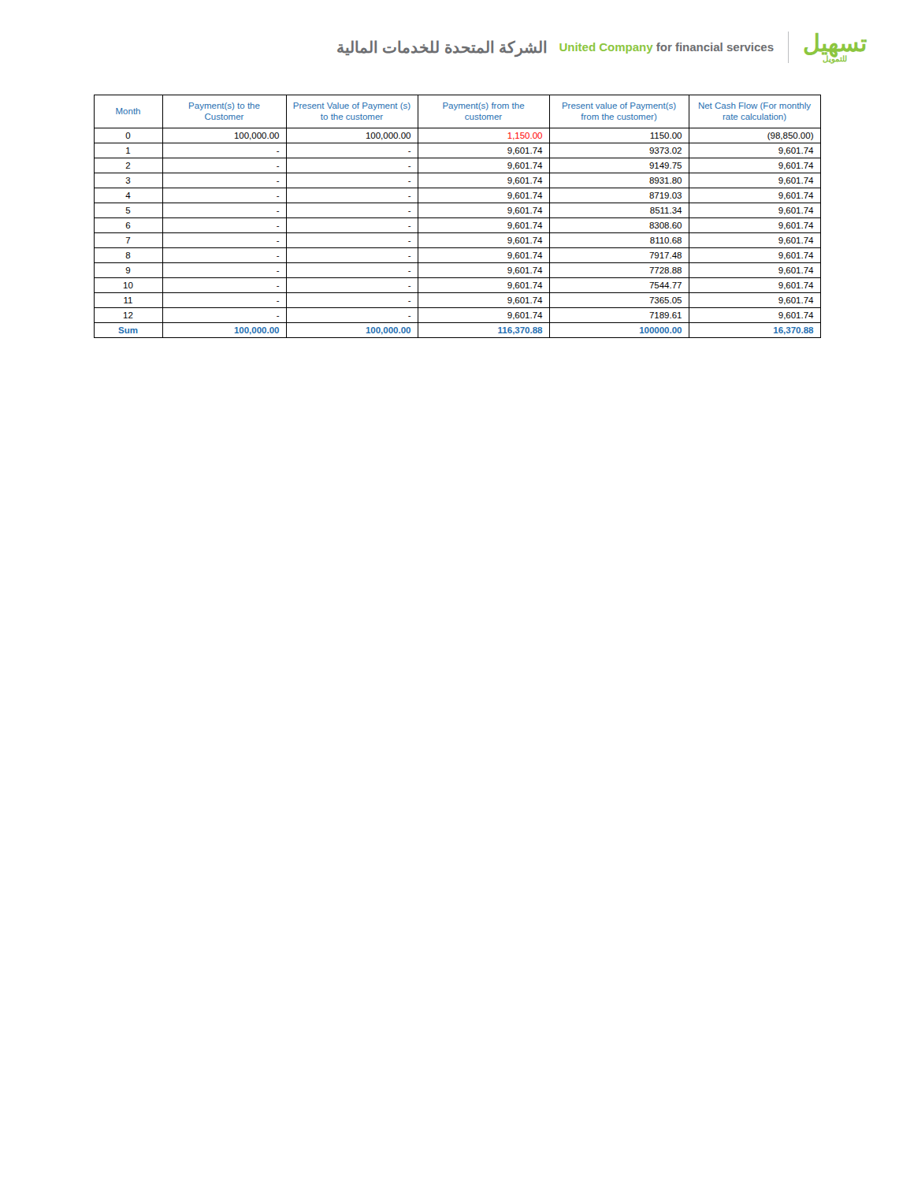الشركة المتحدة للخدمات المالية
United Company for financial services
تسهيل للتمويل
| Month | Payment(s) to the Customer | Present Value of Payment (s) to the customer | Payment(s) from the customer | Present value of Payment(s) from the customer) | Net Cash Flow (For monthly rate calculation) |
| --- | --- | --- | --- | --- | --- |
| 0 | 100,000.00 | 100,000.00 | 1,150.00 | 1150.00 | (98,850.00) |
| 1 | - | - | 9,601.74 | 9373.02 | 9,601.74 |
| 2 | - | - | 9,601.74 | 9149.75 | 9,601.74 |
| 3 | - | - | 9,601.74 | 8931.80 | 9,601.74 |
| 4 | - | - | 9,601.74 | 8719.03 | 9,601.74 |
| 5 | - | - | 9,601.74 | 8511.34 | 9,601.74 |
| 6 | - | - | 9,601.74 | 8308.60 | 9,601.74 |
| 7 | - | - | 9,601.74 | 8110.68 | 9,601.74 |
| 8 | - | - | 9,601.74 | 7917.48 | 9,601.74 |
| 9 | - | - | 9,601.74 | 7728.88 | 9,601.74 |
| 10 | - | - | 9,601.74 | 7544.77 | 9,601.74 |
| 11 | - | - | 9,601.74 | 7365.05 | 9,601.74 |
| 12 | - | - | 9,601.74 | 7189.61 | 9,601.74 |
| Sum | 100,000.00 | 100,000.00 | 116,370.88 | 100000.00 | 16,370.88 |